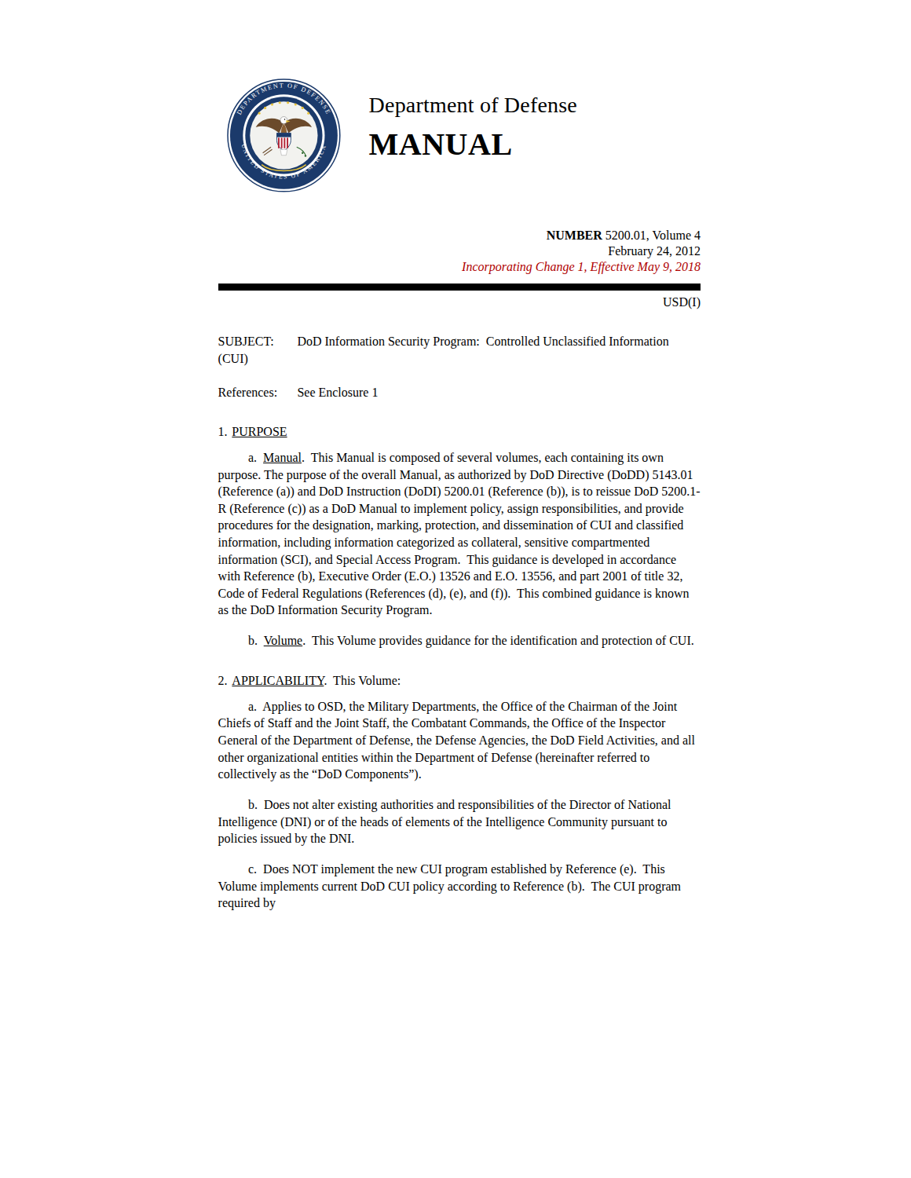DEPARTMENT OF DEFENSE UNITED STATES OF AMERICA
Department of Defense
MANUAL
NUMBER 5200.01, Volume 4
February 24, 2012
Incorporating Change 1, Effective May 9, 2018
USD(I)
SUBJECT: DoD Information Security Program: Controlled Unclassified Information (CUI)
References: See Enclosure 1
1. PURPOSE
a. Manual. This Manual is composed of several volumes, each containing its own purpose. The purpose of the overall Manual, as authorized by DoD Directive (DoDD) 5143.01 (Reference (a)) and DoD Instruction (DoDI) 5200.01 (Reference (b)), is to reissue DoD 5200.1-R (Reference (c)) as a DoD Manual to implement policy, assign responsibilities, and provide procedures for the designation, marking, protection, and dissemination of CUI and classified information, including information categorized as collateral, sensitive compartmented information (SCI), and Special Access Program. This guidance is developed in accordance with Reference (b), Executive Order (E.O.) 13526 and E.O. 13556, and part 2001 of title 32, Code of Federal Regulations (References (d), (e), and (f)). This combined guidance is known as the DoD Information Security Program.
b. Volume. This Volume provides guidance for the identification and protection of CUI.
2. APPLICABILITY. This Volume:
a. Applies to OSD, the Military Departments, the Office of the Chairman of the Joint Chiefs of Staff and the Joint Staff, the Combatant Commands, the Office of the Inspector General of the Department of Defense, the Defense Agencies, the DoD Field Activities, and all other organizational entities within the Department of Defense (hereinafter referred to collectively as the “DoD Components”).
b. Does not alter existing authorities and responsibilities of the Director of National Intelligence (DNI) or of the heads of elements of the Intelligence Community pursuant to policies issued by the DNI.
c. Does NOT implement the new CUI program established by Reference (e). This Volume implements current DoD CUI policy according to Reference (b). The CUI program required by